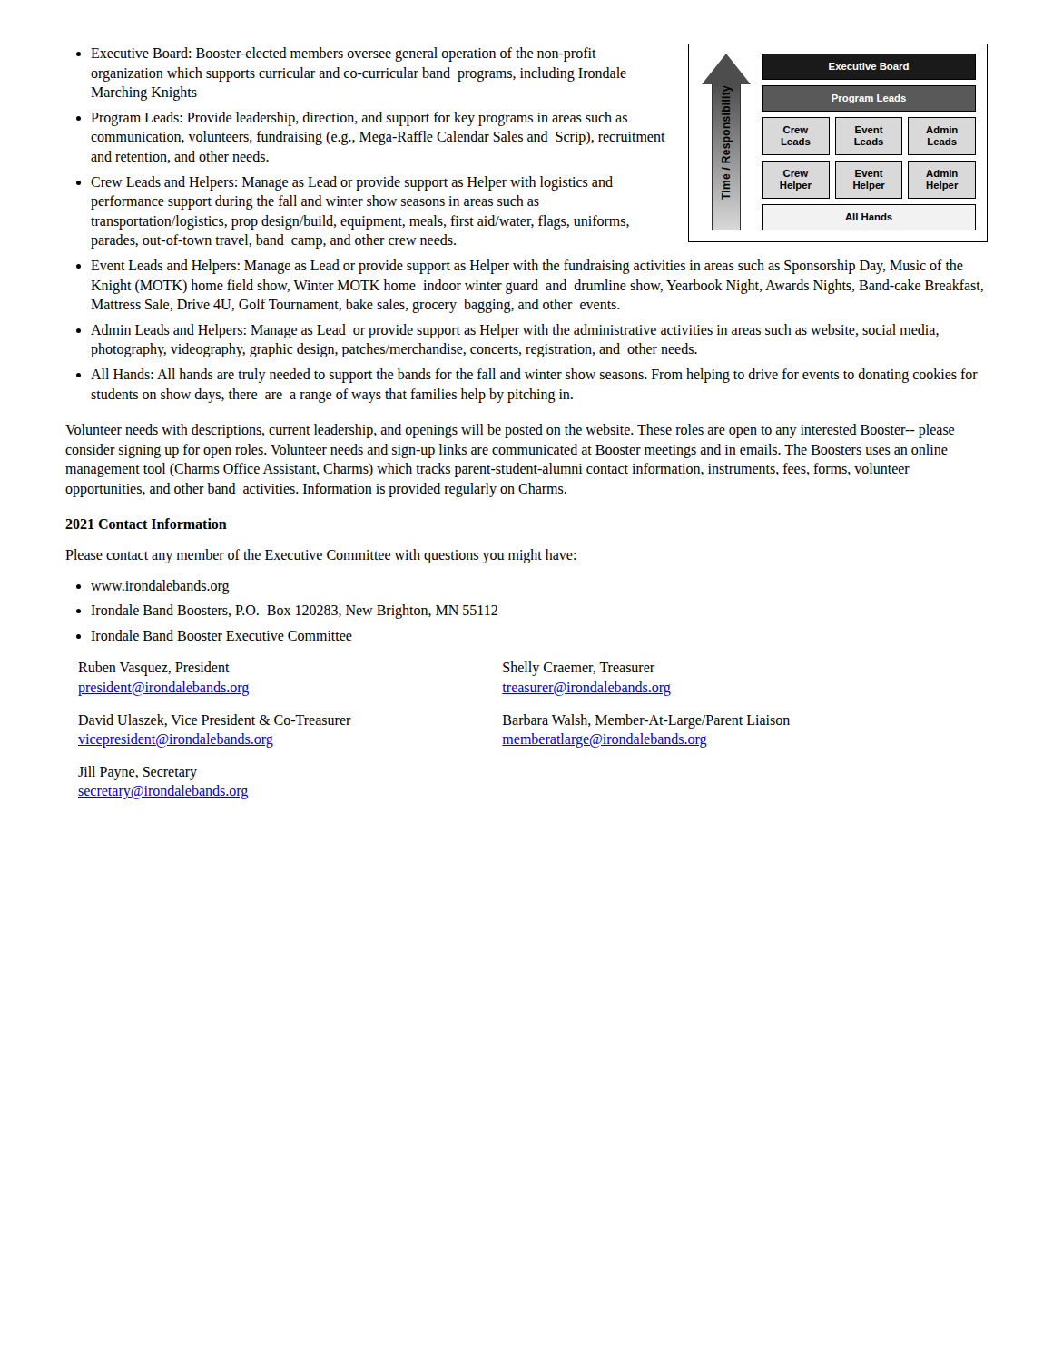Time / Responsibility
Executive Board
Program Leads
Crew
Leads
Event
Leads
Admin
Leads
Crew
Helper
Event
Helper
Admin
Helper
All Hands
Executive Board: Booster-elected members oversee general operation of the non-profit organization which supports curricular and co-curricular band programs, including Irondale Marching Knights
Program Leads: Provide leadership, direction, and support for key programs in areas such as communication, volunteers, fundraising (e.g., Mega-Raffle Calendar Sales and Scrip), recruitment and retention, and other needs.
Crew Leads and Helpers: Manage as Lead or provide support as Helper with logistics and performance support during the fall and winter show seasons in areas such as transportation/logistics, prop design/build, equipment, meals, first aid/water, flags, uniforms, parades, out-of-town travel, band camp, and other crew needs.
Event Leads and Helpers: Manage as Lead or provide support as Helper with the fundraising activities in areas such as Sponsorship Day, Music of the Knight (MOTK) home field show, Winter MOTK home indoor winter guard and drumline show, Yearbook Night, Awards Nights, Band-cake Breakfast, Mattress Sale, Drive 4U, Golf Tournament, bake sales, grocery bagging, and other events.
Admin Leads and Helpers: Manage as Lead or provide support as Helper with the administrative activities in areas such as website, social media, photography, videography, graphic design, patches/merchandise, concerts, registration, and other needs.
All Hands: All hands are truly needed to support the bands for the fall and winter show seasons. From helping to drive for events to donating cookies for students on show days, there are a range of ways that families help by pitching in.
Volunteer needs with descriptions, current leadership, and openings will be posted on the website. These roles are open to any interested Booster-- please consider signing up for open roles. Volunteer needs and sign-up links are communicated at Booster meetings and in emails. The Boosters uses an online management tool (Charms Office Assistant, Charms) which tracks parent-student-alumni contact information, instruments, fees, forms, volunteer opportunities, and other band activities. Information is provided regularly on Charms.
2021 Contact Information
Please contact any member of the Executive Committee with questions you might have:
www.irondalebands.org
Irondale Band Boosters, P.O. Box 120283, New Brighton, MN 55112
Irondale Band Booster Executive Committee
| Ruben Vasquez, President president@irondalebands.org | Shelly Craemer, Treasurer treasurer@irondalebands.org |
| David Ulaszek, Vice President & Co-Treasurer vicepresident@irondalebands.org | Barbara Walsh, Member-At-Large/Parent Liaison memberatlarge@irondalebands.org |
| Jill Payne, Secretary secretary@irondalebands.org | |